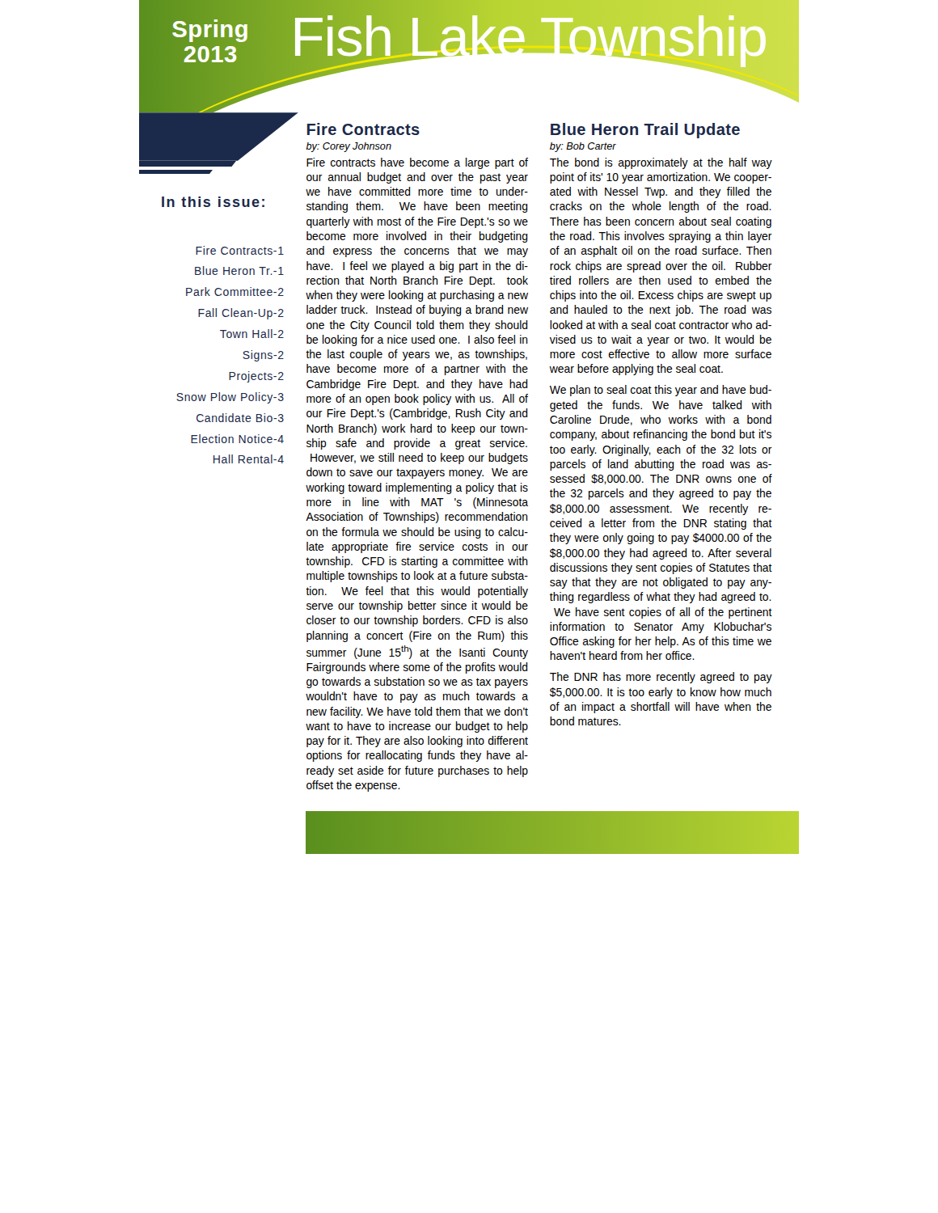Spring
2013
Fish Lake Township
In this issue:
Fire Contracts-1
Blue Heron Tr.-1
Park Committee-2
Fall Clean-Up-2
Town Hall-2
Signs-2
Projects-2
Snow Plow Policy-3
Candidate Bio-3
Election Notice-4
Hall Rental-4
Fire Contracts
by: Corey Johnson
Fire contracts have become a large part of our annual budget and over the past year we have committed more time to understanding them. We have been meeting quarterly with most of the Fire Dept.'s so we become more involved in their budgeting and express the concerns that we may have. I feel we played a big part in the direction that North Branch Fire Dept. took when they were looking at purchasing a new ladder truck. Instead of buying a brand new one the City Council told them they should be looking for a nice used one. I also feel in the last couple of years we, as townships, have become more of a partner with the Cambridge Fire Dept. and they have had more of an open book policy with us. All of our Fire Dept.'s (Cambridge, Rush City and North Branch) work hard to keep our township safe and provide a great service. However, we still need to keep our budgets down to save our taxpayers money. We are working toward implementing a policy that is more in line with MAT 's (Minnesota Association of Townships) recommendation on the formula we should be using to calculate appropriate fire service costs in our township. CFD is starting a committee with multiple townships to look at a future substation. We feel that this would potentially serve our township better since it would be closer to our township borders. CFD is also planning a concert (Fire on the Rum) this summer (June 15th) at the Isanti County Fairgrounds where some of the profits would go towards a substation so we as tax payers wouldn't have to pay as much towards a new facility. We have told them that we don't want to have to increase our budget to help pay for it. They are also looking into different options for reallocating funds they have already set aside for future purchases to help offset the expense.
Blue Heron Trail Update
by: Bob Carter
The bond is approximately at the half way point of its' 10 year amortization. We cooperated with Nessel Twp. and they filled the cracks on the whole length of the road. There has been concern about seal coating the road. This involves spraying a thin layer of an asphalt oil on the road surface. Then rock chips are spread over the oil. Rubber tired rollers are then used to embed the chips into the oil. Excess chips are swept up and hauled to the next job. The road was looked at with a seal coat contractor who advised us to wait a year or two. It would be more cost effective to allow more surface wear before applying the seal coat.
We plan to seal coat this year and have budgeted the funds. We have talked with Caroline Drude, who works with a bond company, about refinancing the bond but it's too early. Originally, each of the 32 lots or parcels of land abutting the road was assessed $8,000.00. The DNR owns one of the 32 parcels and they agreed to pay the $8,000.00 assessment. We recently received a letter from the DNR stating that they were only going to pay $4000.00 of the $8,000.00 they had agreed to. After several discussions they sent copies of Statutes that say that they are not obligated to pay anything regardless of what they had agreed to. We have sent copies of all of the pertinent information to Senator Amy Klobuchar's Office asking for her help. As of this time we haven't heard from her office.
The DNR has more recently agreed to pay $5,000.00. It is too early to know how much of an impact a shortfall will have when the bond matures.